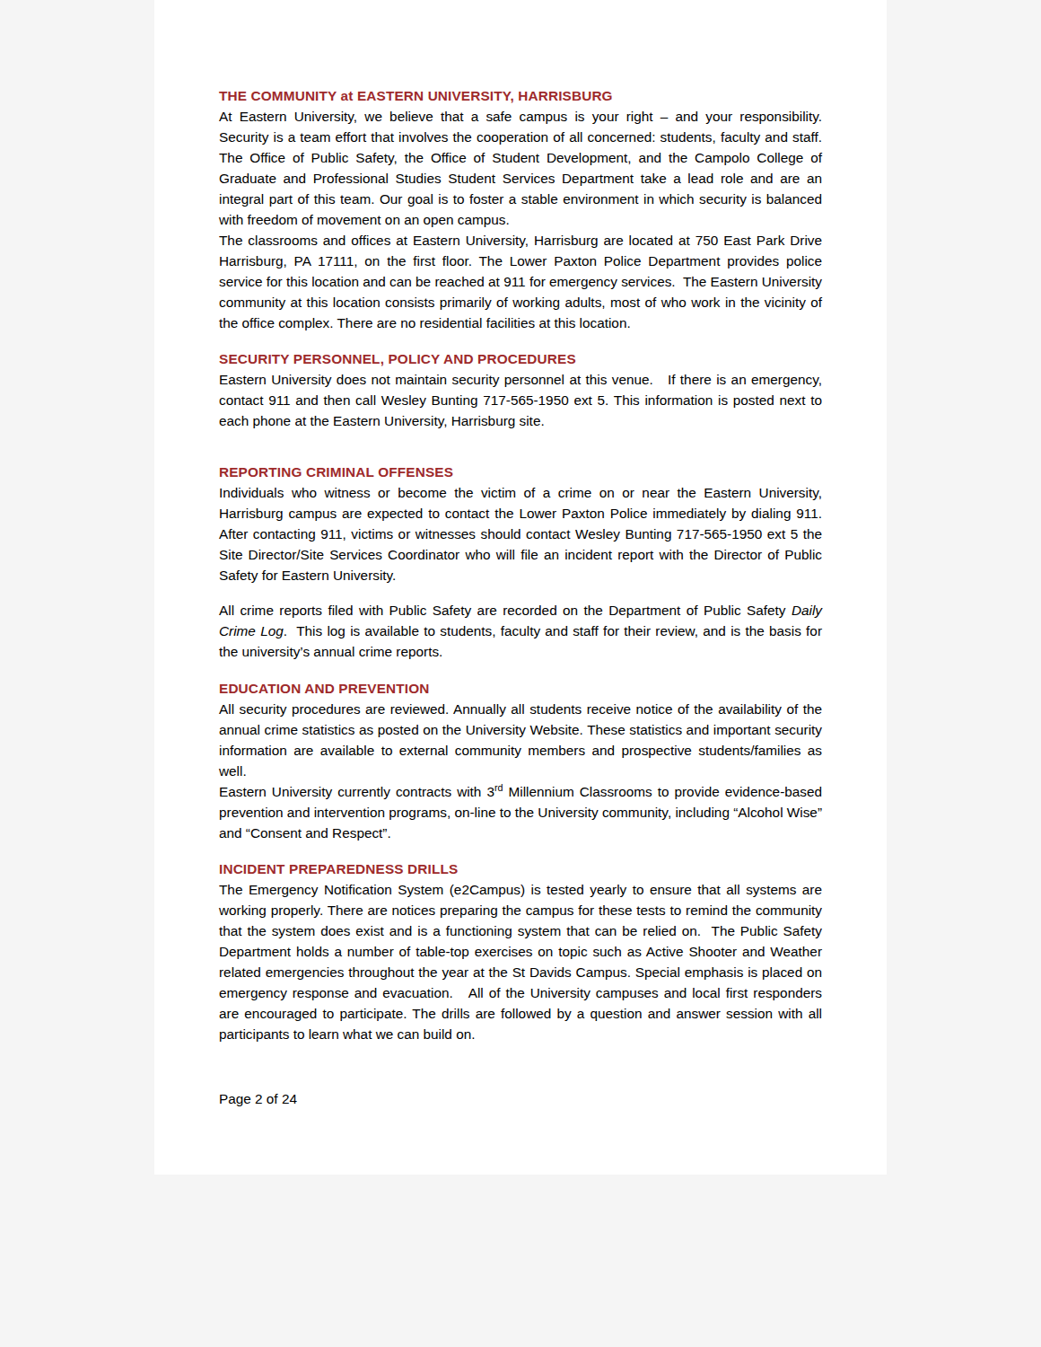THE COMMUNITY at EASTERN UNIVERSITY, HARRISBURG
At Eastern University, we believe that a safe campus is your right – and your responsibility. Security is a team effort that involves the cooperation of all concerned: students, faculty and staff. The Office of Public Safety, the Office of Student Development, and the Campolo College of Graduate and Professional Studies Student Services Department take a lead role and are an integral part of this team. Our goal is to foster a stable environment in which security is balanced with freedom of movement on an open campus.
The classrooms and offices at Eastern University, Harrisburg are located at 750 East Park Drive Harrisburg, PA 17111, on the first floor. The Lower Paxton Police Department provides police service for this location and can be reached at 911 for emergency services. The Eastern University community at this location consists primarily of working adults, most of who work in the vicinity of the office complex. There are no residential facilities at this location.
SECURITY PERSONNEL, POLICY AND PROCEDURES
Eastern University does not maintain security personnel at this venue. If there is an emergency, contact 911 and then call Wesley Bunting 717-565-1950 ext 5. This information is posted next to each phone at the Eastern University, Harrisburg site.
REPORTING CRIMINAL OFFENSES
Individuals who witness or become the victim of a crime on or near the Eastern University, Harrisburg campus are expected to contact the Lower Paxton Police immediately by dialing 911. After contacting 911, victims or witnesses should contact Wesley Bunting 717-565-1950 ext 5 the Site Director/Site Services Coordinator who will file an incident report with the Director of Public Safety for Eastern University.
All crime reports filed with Public Safety are recorded on the Department of Public Safety Daily Crime Log. This log is available to students, faculty and staff for their review, and is the basis for the university’s annual crime reports.
EDUCATION AND PREVENTION
All security procedures are reviewed. Annually all students receive notice of the availability of the annual crime statistics as posted on the University Website. These statistics and important security information are available to external community members and prospective students/families as well.
Eastern University currently contracts with 3rd Millennium Classrooms to provide evidence-based prevention and intervention programs, on-line to the University community, including “Alcohol Wise” and “Consent and Respect”.
INCIDENT PREPAREDNESS DRILLS
The Emergency Notification System (e2Campus) is tested yearly to ensure that all systems are working properly. There are notices preparing the campus for these tests to remind the community that the system does exist and is a functioning system that can be relied on. The Public Safety Department holds a number of table-top exercises on topic such as Active Shooter and Weather related emergencies throughout the year at the St Davids Campus. Special emphasis is placed on emergency response and evacuation. All of the University campuses and local first responders are encouraged to participate. The drills are followed by a question and answer session with all participants to learn what we can build on.
Page 2 of 24